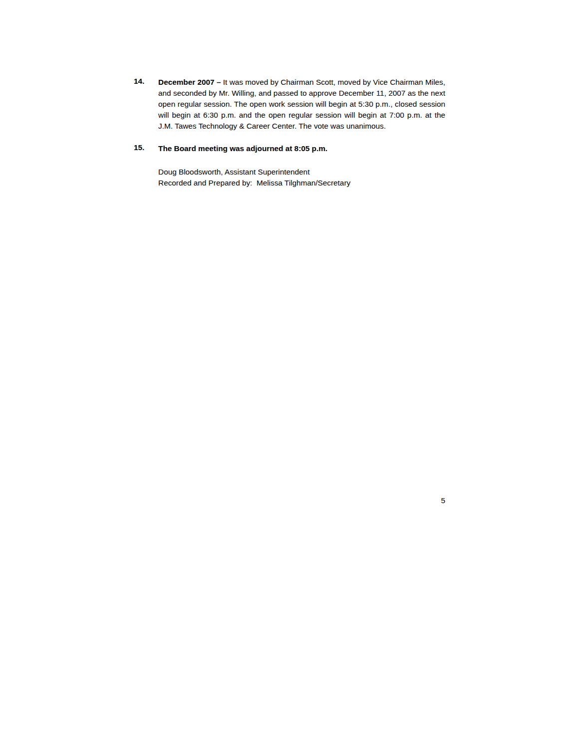14.
December 2007 – It was moved by Chairman Scott, moved by Vice Chairman Miles, and seconded by Mr. Willing, and passed to approve December 11, 2007 as the next open regular session. The open work session will begin at 5:30 p.m., closed session will begin at 6:30 p.m. and the open regular session will begin at 7:00 p.m. at the J.M. Tawes Technology & Career Center. The vote was unanimous.
15.
The Board meeting was adjourned at 8:05 p.m.
Doug Bloodsworth, Assistant Superintendent
Recorded and Prepared by: Melissa Tilghman/Secretary
5